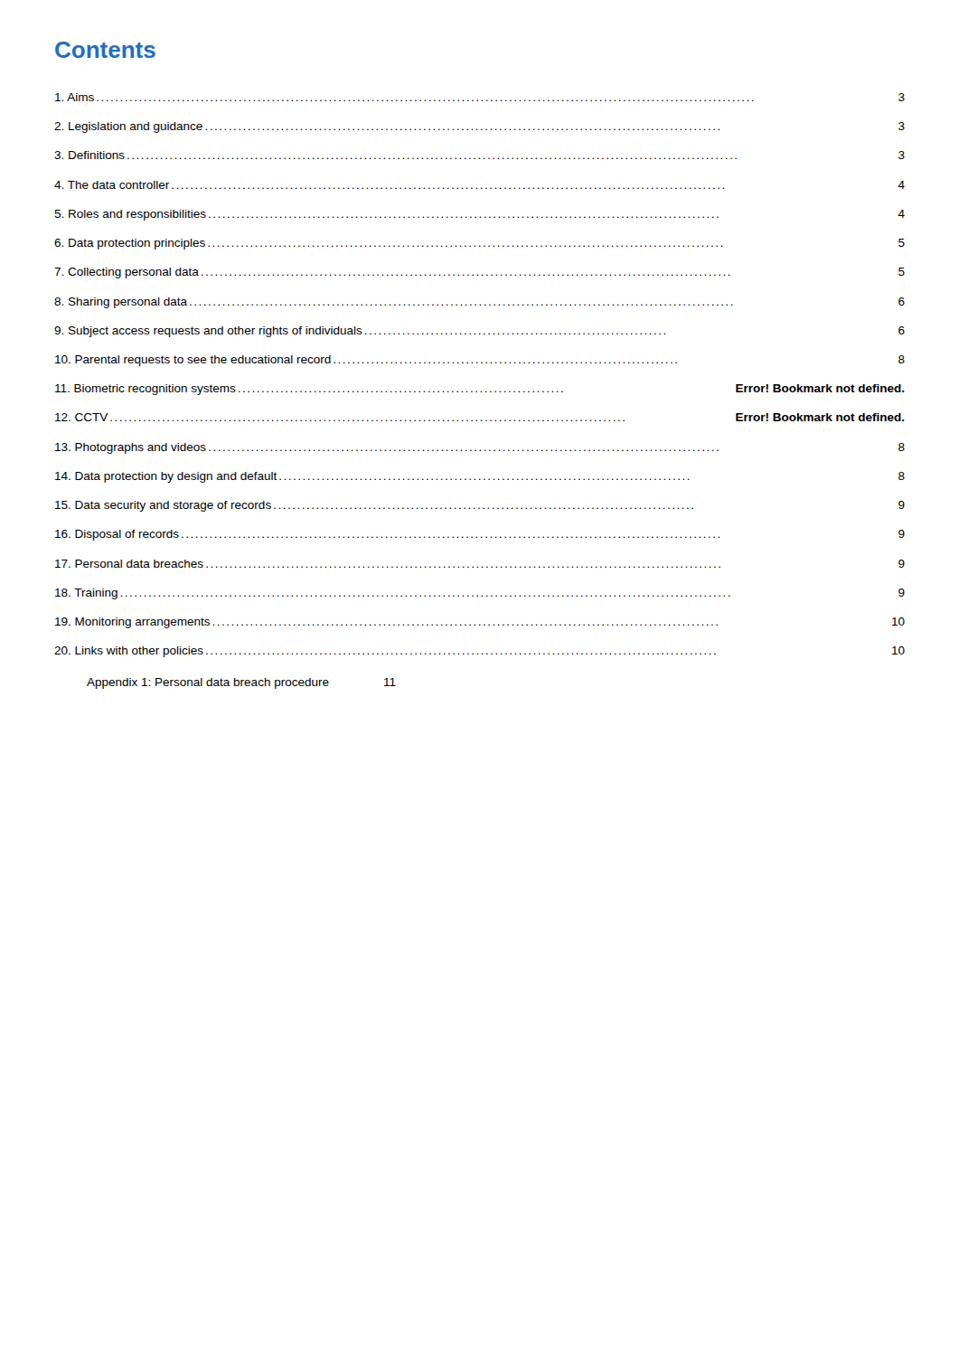Contents
1. Aims........................................................................................................................................... 3
2. Legislation and guidance............................................................................................................. 3
3. Definitions................................................................................................................................. 3
4. The data controller..................................................................................................................... 4
5. Roles and responsibilities............................................................................................................ 4
6. Data protection principles............................................................................................................. 5
7. Collecting personal data................................................................................................................ 5
8. Sharing personal data................................................................................................................... 6
9. Subject access requests and other rights of individuals................................................................ 6
10. Parental requests to see the educational record......................................................................... 8
11. Biometric recognition systems..................................................................... Error! Bookmark not defined.
12. CCTV............................................................................................................. Error! Bookmark not defined.
13. Photographs and videos............................................................................................................ 8
14. Data protection by design and default....................................................................................... 8
15. Data security and storage of records......................................................................................... 9
16. Disposal of records.................................................................................................................. 9
17. Personal data breaches............................................................................................................. 9
18. Training................................................................................................................................. 9
19. Monitoring arrangements........................................................................................................... 10
20. Links with other policies............................................................................................................ 10
Appendix 1: Personal data breach procedure11